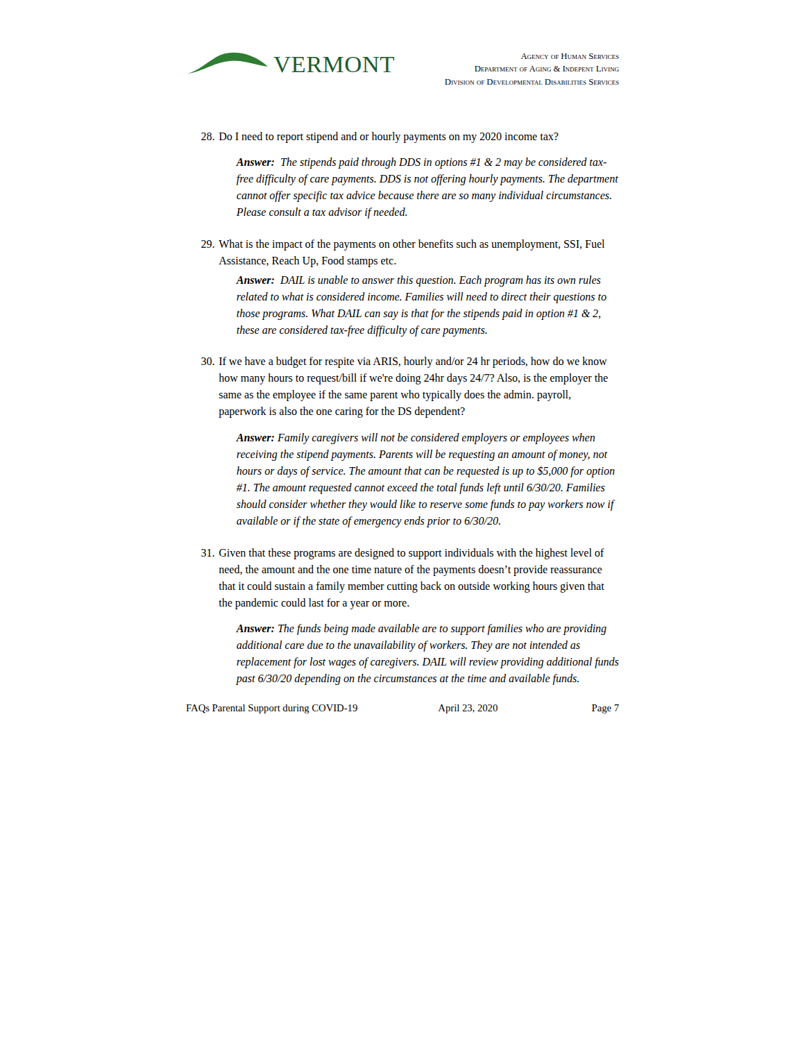VERMONT
Agency of Human Services
Department of Aging & Indepent Living
Division of Developmental Disabilities Services
28.
Do I need to report stipend and or hourly payments on my 2020 income tax?
Answer: The stipends paid through DDS in options #1 & 2 may be considered tax-free difficulty of care payments. DDS is not offering hourly payments. The department cannot offer specific tax advice because there are so many individual circumstances. Please consult a tax advisor if needed.
29.
What is the impact of the payments on other benefits such as unemployment, SSI, Fuel Assistance, Reach Up, Food stamps etc.
Answer: DAIL is unable to answer this question. Each program has its own rules related to what is considered income. Families will need to direct their questions to those programs. What DAIL can say is that for the stipends paid in option #1 & 2, these are considered tax-free difficulty of care payments.
30.
If we have a budget for respite via ARIS, hourly and/or 24 hr periods, how do we know how many hours to request/bill if we're doing 24hr days 24/7? Also, is the employer the same as the employee if the same parent who typically does the admin. payroll, paperwork is also the one caring for the DS dependent?
Answer: Family caregivers will not be considered employers or employees when receiving the stipend payments. Parents will be requesting an amount of money, not hours or days of service. The amount that can be requested is up to $5,000 for option #1. The amount requested cannot exceed the total funds left until 6/30/20. Families should consider whether they would like to reserve some funds to pay workers now if available or if the state of emergency ends prior to 6/30/20.
31.
Given that these programs are designed to support individuals with the highest level of need, the amount and the one time nature of the payments doesn’t provide reassurance that it could sustain a family member cutting back on outside working hours given that the pandemic could last for a year or more.
Answer: The funds being made available are to support families who are providing additional care due to the unavailability of workers. They are not intended as replacement for lost wages of caregivers. DAIL will review providing additional funds past 6/30/20 depending on the circumstances at the time and available funds.
FAQs Parental Support during COVID-19
April 23, 2020
Page 7